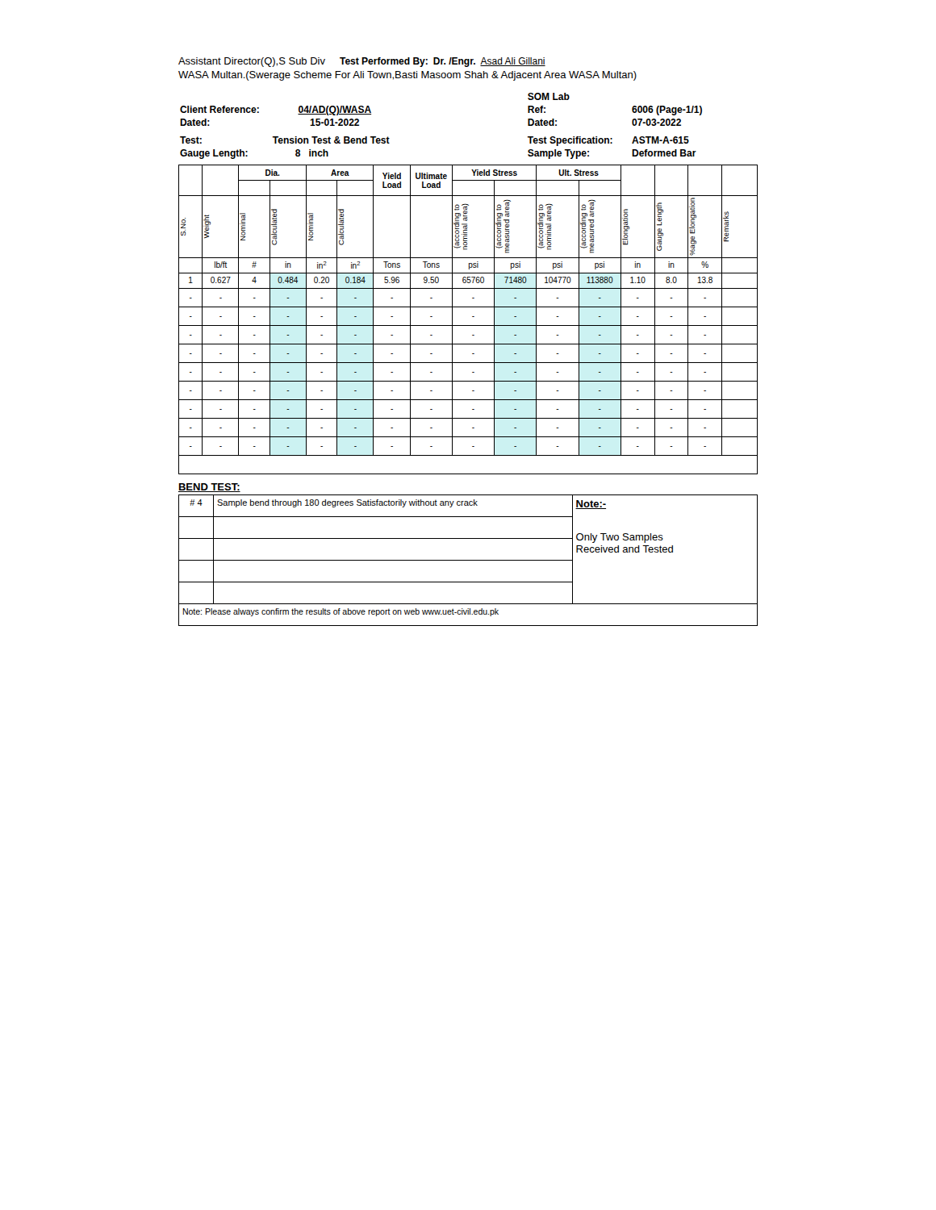Assistant Director(Q),S Sub Div Test Performed By: Dr. /Engr. Asad Ali Gillani
WASA Multan.(Swerage Scheme For Ali Town,Basti Masoom Shah & Adjacent Area WASA Multan)
| | SOM Lab |
| Client Reference: | 04/AD(Q)/WASA | | Ref: | 6006 (Page-1/1) |
| Dated: | 15-01-2022 | | Dated: | 07-03-2022 |
| Test: | Tension Test & Bend Test | Test Specification: | ASTM-A-615 |
| Gauge Length: | 8 inch | | Sample Type: | Deformed Bar |
| | | Dia. | Area | Yield Load | Ultimate Load | Yield Stress | Ult. Stress | | | | |
| --- | --- | --- | --- | --- | --- | --- | --- | --- | --- | --- | --- |
| S.No. | Weight | Nominal | Calculated | Nominal | Calculated | | | (according to nominal area) | (according to measured area) | (according to nominal area) | (according to measured area) | Elongation | Gauge Length | %age Elongation | Remarks |
| | lb/ft | # | in | in 2 | in 2 | Tons | Tons | psi | psi | psi | psi | in | in | % | |
| 1 | 0.627 | 4 | 0.484 | 0.20 | 0.184 | 5.96 | 9.50 | 65760 | 71480 | 104770 | 113880 | 1.10 | 8.0 | 13.8 | |
| - | - | - | - | - | - | - | - | - | - | - | - | - | - | - | |
| - | - | - | - | - | - | - | - | - | - | - | - | - | - | - | |
| - | - | - | - | - | - | - | - | - | - | - | - | - | - | - | |
| - | - | - | - | - | - | - | - | - | - | - | - | - | - | - | |
| - | - | - | - | - | - | - | - | - | - | - | - | - | - | - | |
| - | - | - | - | - | - | - | - | - | - | - | - | - | - | - | |
| - | - | - | - | - | - | - | - | - | - | - | - | - | - | - | |
| - | - | - | - | - | - | - | - | - | - | - | - | - | - | - | |
| - | - | - | - | - | - | - | - | - | - | - | - | - | - | - | |
BEND TEST:
| # 4 | Sample bend through 180 degrees Satisfactorily without any crack | Note:- Only Two Samples Received and Tested |
| Note: Please always confirm the results of above report on web www.uet-civil.edu.pk |